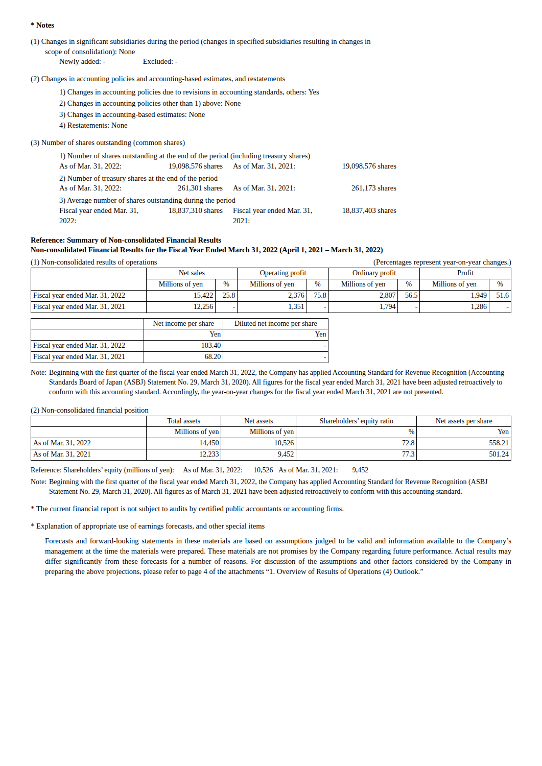* Notes
(1) Changes in significant subsidiaries during the period (changes in specified subsidiaries resulting in changes in
scope of consolidation): None
Newly added: - Excluded: -
(2) Changes in accounting policies and accounting-based estimates, and restatements
1) Changes in accounting policies due to revisions in accounting standards, others: Yes
2) Changes in accounting policies other than 1) above: None
3) Changes in accounting-based estimates: None
4) Restatements: None
(3) Number of shares outstanding (common shares)
1) Number of shares outstanding at the end of the period (including treasury shares)
As of Mar. 31, 2022:
19,098,576 shares
As of Mar. 31, 2021:
19,098,576 shares
2) Number of treasury shares at the end of the period
As of Mar. 31, 2022:
261,301 shares
As of Mar. 31, 2021:
261,173 shares
3) Average number of shares outstanding during the period
Fiscal year ended Mar. 31, 2022:
18,837,310 shares
Fiscal year ended Mar. 31, 2021:
18,837,403 shares
Reference: Summary of Non-consolidated Financial Results
Non-consolidated Financial Results for the Fiscal Year Ended March 31, 2022 (April 1, 2021 – March 31, 2022)
(1) Non-consolidated results of operations
(Percentages represent year-on-year changes.)
| | Net sales | Operating profit | Ordinary profit | Profit |
| --- | --- | --- | --- | --- |
| Millions of yen | % | Millions of yen | % | Millions of yen | % | Millions of yen | % |
| Fiscal year ended Mar. 31, 2022 | 15,422 | 25.8 | 2,376 | 75.8 | 2,807 | 56.5 | 1,949 | 51.6 |
| Fiscal year ended Mar. 31, 2021 | 12,256 | - | 1,351 | - | 1,794 | - | 1,286 | - |
| | Net income per share | Diluted net income per share |
| --- | --- | --- |
| | Yen | Yen |
| Fiscal year ended Mar. 31, 2022 | 103.40 | - |
| Fiscal year ended Mar. 31, 2021 | 68.20 | - |
Note: Beginning with the first quarter of the fiscal year ended March 31, 2022, the Company has applied Accounting Standard for Revenue Recognition (Accounting Standards Board of Japan (ASBJ) Statement No. 29, March 31, 2020). All figures for the fiscal year ended March 31, 2021 have been adjusted retroactively to conform with this accounting standard. Accordingly, the year-on-year changes for the fiscal year ended March 31, 2021 are not presented.
(2) Non-consolidated financial position
| | Total assets | Net assets | Shareholders’ equity ratio | Net assets per share |
| --- | --- | --- | --- | --- |
| | Millions of yen | Millions of yen | % | Yen |
| As of Mar. 31, 2022 | 14,450 | 10,526 | 72.8 | 558.21 |
| As of Mar. 31, 2021 | 12,233 | 9,452 | 77.3 | 501.24 |
Reference: Shareholders’ equity (millions of yen): As of Mar. 31, 2022: 10,526 As of Mar. 31, 2021: 9,452
Note: Beginning with the first quarter of the fiscal year ended March 31, 2022, the Company has applied Accounting Standard for Revenue Recognition (ASBJ Statement No. 29, March 31, 2020). All figures as of March 31, 2021 have been adjusted retroactively to conform with this accounting standard.
* The current financial report is not subject to audits by certified public accountants or accounting firms.
* Explanation of appropriate use of earnings forecasts, and other special items
Forecasts and forward-looking statements in these materials are based on assumptions judged to be valid and information available to the Company’s management at the time the materials were prepared. These materials are not promises by the Company regarding future performance. Actual results may differ significantly from these forecasts for a number of reasons. For discussion of the assumptions and other factors considered by the Company in preparing the above projections, please refer to page 4 of the attachments “1. Overview of Results of Operations (4) Outlook.”